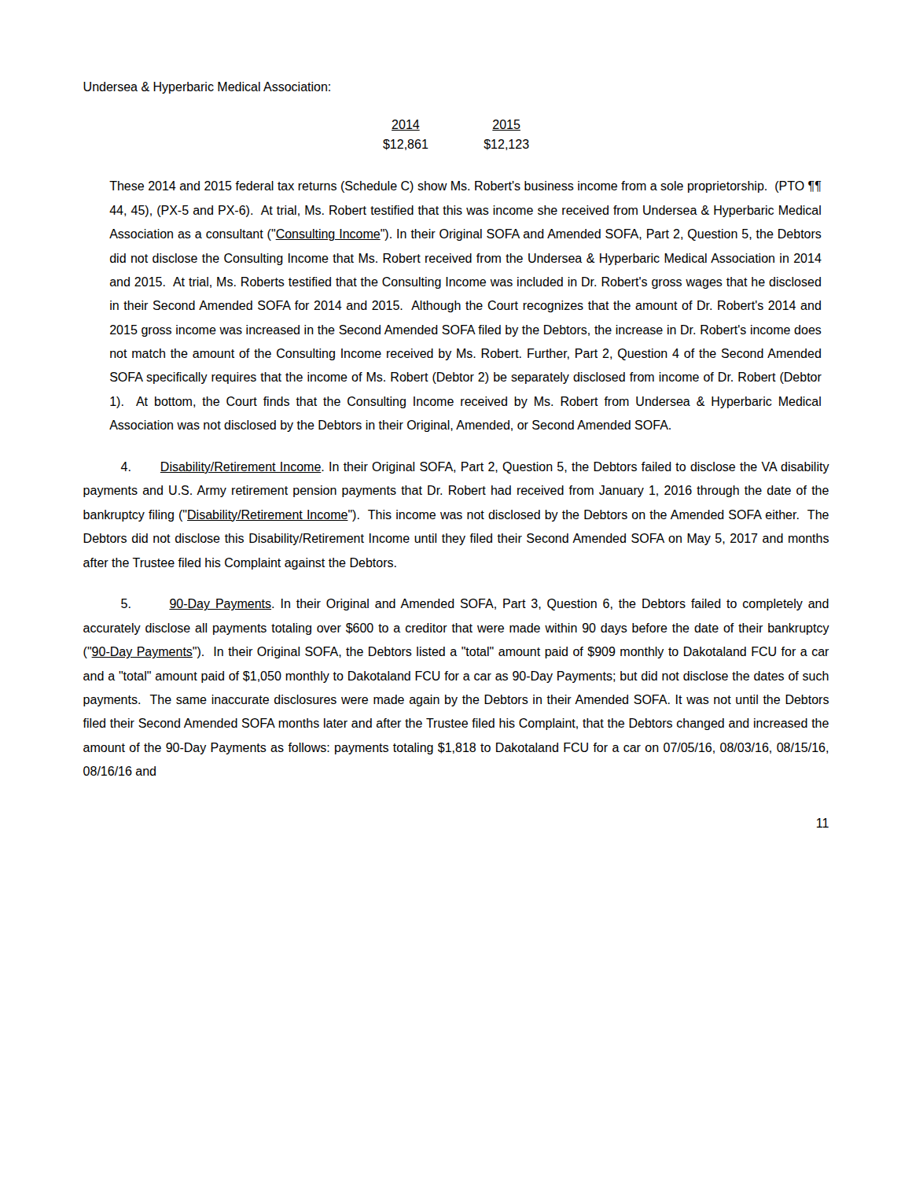Undersea & Hyperbaric Medical Association:
| 2014 | 2015 |
| $12,861 | $12,123 |
These 2014 and 2015 federal tax returns (Schedule C) show Ms. Robert's business income from a sole proprietorship. (PTO ¶¶ 44, 45), (PX-5 and PX-6). At trial, Ms. Robert testified that this was income she received from Undersea & Hyperbaric Medical Association as a consultant ("Consulting Income"). In their Original SOFA and Amended SOFA, Part 2, Question 5, the Debtors did not disclose the Consulting Income that Ms. Robert received from the Undersea & Hyperbaric Medical Association in 2014 and 2015. At trial, Ms. Roberts testified that the Consulting Income was included in Dr. Robert's gross wages that he disclosed in their Second Amended SOFA for 2014 and 2015. Although the Court recognizes that the amount of Dr. Robert's 2014 and 2015 gross income was increased in the Second Amended SOFA filed by the Debtors, the increase in Dr. Robert's income does not match the amount of the Consulting Income received by Ms. Robert. Further, Part 2, Question 4 of the Second Amended SOFA specifically requires that the income of Ms. Robert (Debtor 2) be separately disclosed from income of Dr. Robert (Debtor 1). At bottom, the Court finds that the Consulting Income received by Ms. Robert from Undersea & Hyperbaric Medical Association was not disclosed by the Debtors in their Original, Amended, or Second Amended SOFA.
4. Disability/Retirement Income. In their Original SOFA, Part 2, Question 5, the Debtors failed to disclose the VA disability payments and U.S. Army retirement pension payments that Dr. Robert had received from January 1, 2016 through the date of the bankruptcy filing ("Disability/Retirement Income"). This income was not disclosed by the Debtors on the Amended SOFA either. The Debtors did not disclose this Disability/Retirement Income until they filed their Second Amended SOFA on May 5, 2017 and months after the Trustee filed his Complaint against the Debtors.
5. 90-Day Payments. In their Original and Amended SOFA, Part 3, Question 6, the Debtors failed to completely and accurately disclose all payments totaling over $600 to a creditor that were made within 90 days before the date of their bankruptcy ("90-Day Payments"). In their Original SOFA, the Debtors listed a "total" amount paid of $909 monthly to Dakotaland FCU for a car and a "total" amount paid of $1,050 monthly to Dakotaland FCU for a car as 90-Day Payments; but did not disclose the dates of such payments. The same inaccurate disclosures were made again by the Debtors in their Amended SOFA. It was not until the Debtors filed their Second Amended SOFA months later and after the Trustee filed his Complaint, that the Debtors changed and increased the amount of the 90-Day Payments as follows: payments totaling $1,818 to Dakotaland FCU for a car on 07/05/16, 08/03/16, 08/15/16, 08/16/16 and
11